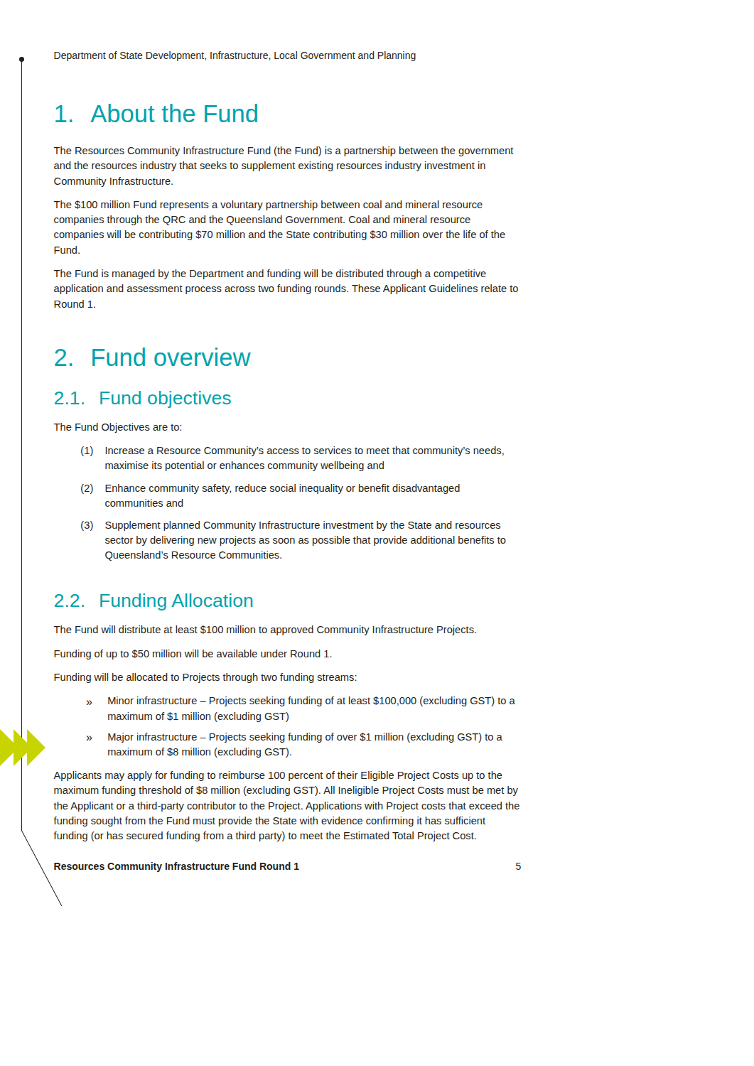Department of State Development, Infrastructure, Local Government and Planning
1. About the Fund
The Resources Community Infrastructure Fund (the Fund) is a partnership between the government and the resources industry that seeks to supplement existing resources industry investment in Community Infrastructure.
The $100 million Fund represents a voluntary partnership between coal and mineral resource companies through the QRC and the Queensland Government. Coal and mineral resource companies will be contributing $70 million and the State contributing $30 million over the life of the Fund.
The Fund is managed by the Department and funding will be distributed through a competitive application and assessment process across two funding rounds. These Applicant Guidelines relate to Round 1.
2. Fund overview
2.1. Fund objectives
The Fund Objectives are to:
Increase a Resource Community’s access to services to meet that community’s needs, maximise its potential or enhances community wellbeing and
Enhance community safety, reduce social inequality or benefit disadvantaged communities and
Supplement planned Community Infrastructure investment by the State and resources sector by delivering new projects as soon as possible that provide additional benefits to Queensland’s Resource Communities.
2.2. Funding Allocation
The Fund will distribute at least $100 million to approved Community Infrastructure Projects.
Funding of up to $50 million will be available under Round 1.
Funding will be allocated to Projects through two funding streams:
Minor infrastructure – Projects seeking funding of at least $100,000 (excluding GST) to a maximum of $1 million (excluding GST)
Major infrastructure – Projects seeking funding of over $1 million (excluding GST) to a maximum of $8 million (excluding GST).
Applicants may apply for funding to reimburse 100 percent of their Eligible Project Costs up to the maximum funding threshold of $8 million (excluding GST). All Ineligible Project Costs must be met by the Applicant or a third-party contributor to the Project. Applications with Project costs that exceed the funding sought from the Fund must provide the State with evidence confirming it has sufficient funding (or has secured funding from a third party) to meet the Estimated Total Project Cost.
Resources Community Infrastructure Fund Round 1 5